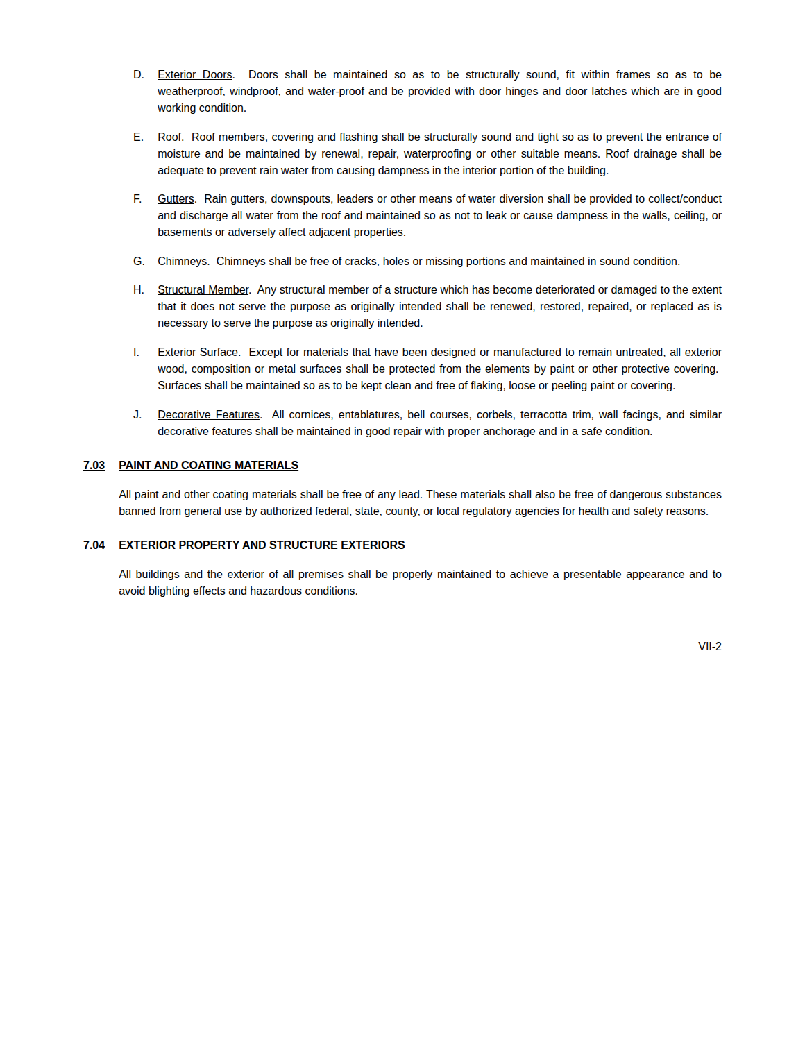D.
Exterior Doors. Doors shall be maintained so as to be structurally sound, fit within frames so as to be weatherproof, windproof, and water-proof and be provided with door hinges and door latches which are in good working condition.
E.
Roof. Roof members, covering and flashing shall be structurally sound and tight so as to prevent the entrance of moisture and be maintained by renewal, repair, waterproofing or other suitable means. Roof drainage shall be adequate to prevent rain water from causing dampness in the interior portion of the building.
F.
Gutters. Rain gutters, downspouts, leaders or other means of water diversion shall be provided to collect/conduct and discharge all water from the roof and maintained so as not to leak or cause dampness in the walls, ceiling, or basements or adversely affect adjacent properties.
G.
Chimneys. Chimneys shall be free of cracks, holes or missing portions and maintained in sound condition.
H.
Structural Member. Any structural member of a structure which has become deteriorated or damaged to the extent that it does not serve the purpose as originally intended shall be renewed, restored, repaired, or replaced as is necessary to serve the purpose as originally intended.
I.
Exterior Surface. Except for materials that have been designed or manufactured to remain untreated, all exterior wood, composition or metal surfaces shall be protected from the elements by paint or other protective covering. Surfaces shall be maintained so as to be kept clean and free of flaking, loose or peeling paint or covering.
J.
Decorative Features. All cornices, entablatures, bell courses, corbels, terracotta trim, wall facings, and similar decorative features shall be maintained in good repair with proper anchorage and in a safe condition.
7.03
PAINT AND COATING MATERIALS
All paint and other coating materials shall be free of any lead. These materials shall also be free of dangerous substances banned from general use by authorized federal, state, county, or local regulatory agencies for health and safety reasons.
7.04
EXTERIOR PROPERTY AND STRUCTURE EXTERIORS
All buildings and the exterior of all premises shall be properly maintained to achieve a presentable appearance and to avoid blighting effects and hazardous conditions.
VII-2